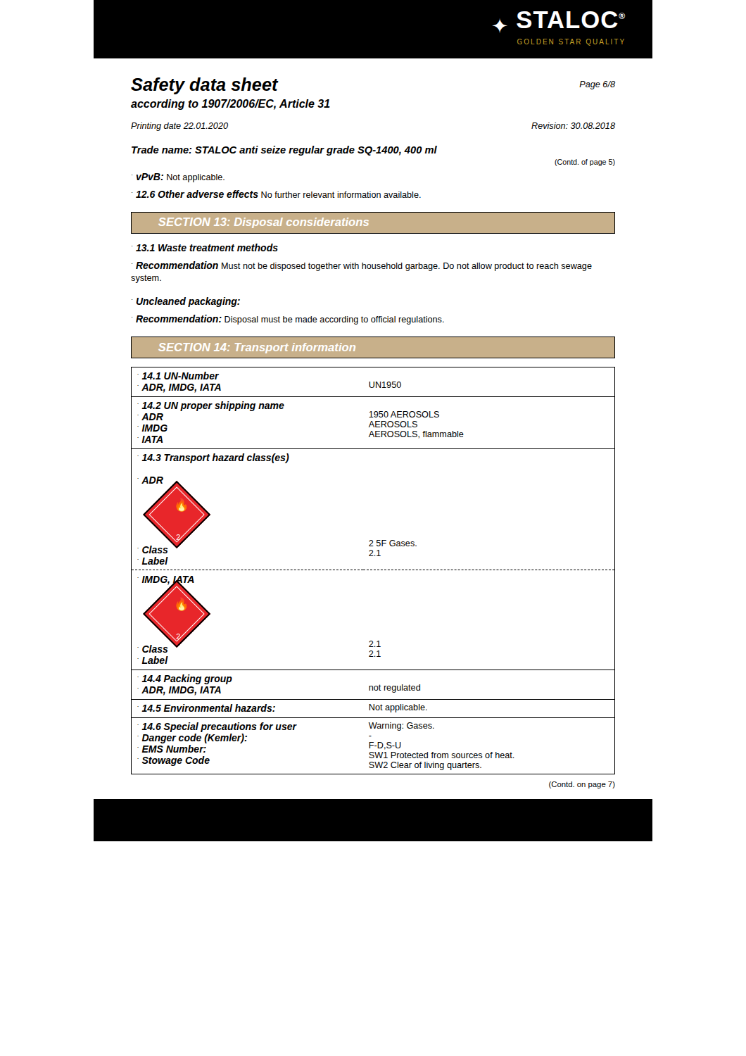✦STALOC®
GOLDEN STAR QUALITY
Safety data sheet
according to 1907/2006/EC, Article 31
Page 6/8
Printing date 22.01.2020
Revision: 30.08.2018
Trade name: STALOC anti seize regular grade SQ-1400, 400 ml
(Contd. of page 5)
·vPvB: Not applicable.
·12.6 Other adverse effects No further relevant information available.
SECTION 13: Disposal considerations
·13.1 Waste treatment methods
·Recommendation Must not be disposed together with household garbage. Do not allow product to reach sewage system.
·Uncleaned packaging:
·Recommendation: Disposal must be made according to official regulations.
SECTION 14: Transport information
| · 14.1 UN-Number · ADR, IMDG, IATA | UN1950 |
| · 14.2 UN proper shipping name · ADR · IMDG · IATA | 1950 AEROSOLS AEROSOLS AEROSOLS, flammable |
| · 14.3 Transport hazard class(es) · ADR 🔥 2 · Class · Label | 2 5F Gases. 2.1 |
| · IMDG, IATA 🔥 2 · Class · Label | 2.1 2.1 |
| · 14.4 Packing group · ADR, IMDG, IATA | not regulated |
| · 14.5 Environmental hazards: | Not applicable. |
| · 14.6 Special precautions for user · Danger code (Kemler): · EMS Number: · Stowage Code | Warning: Gases. - F-D,S-U SW1 Protected from sources of heat. SW2 Clear of living quarters. |
(Contd. on page 7)